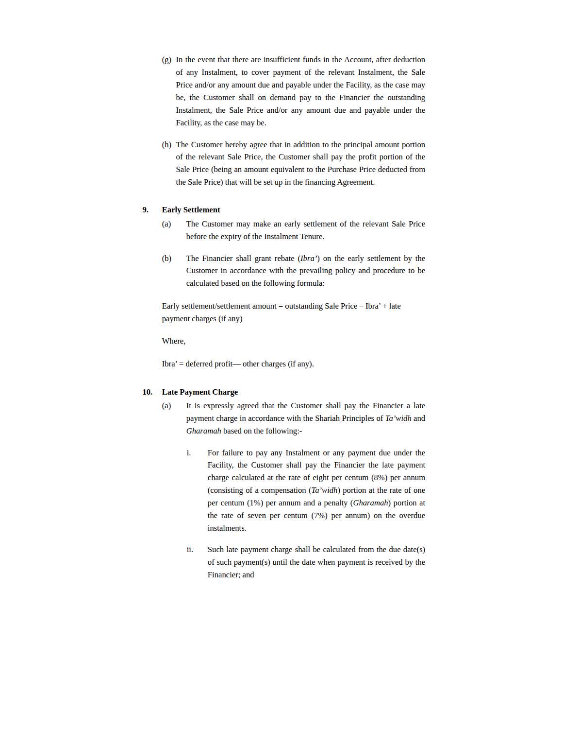(g)
In the event that there are insufficient funds in the Account, after deduction of any Instalment, to cover payment of the relevant Instalment, the Sale Price and/or any amount due and payable under the Facility, as the case may be, the Customer shall on demand pay to the Financier the outstanding Instalment, the Sale Price and/or any amount due and payable under the Facility, as the case may be.
(h)
The Customer hereby agree that in addition to the principal amount portion of the relevant Sale Price, the Customer shall pay the profit portion of the Sale Price (being an amount equivalent to the Purchase Price deducted from the Sale Price) that will be set up in the financing Agreement.
9.
Early Settlement
(a)
The Customer may make an early settlement of the relevant Sale Price before the expiry of the Instalment Tenure.
(b)
The Financier shall grant rebate (Ibra’) on the early settlement by the Customer in accordance with the prevailing policy and procedure to be calculated based on the following formula:
Early settlement/settlement amount = outstanding Sale Price – Ibra’ + late payment charges (if any)
Where,
Ibra’ = deferred profit–– other charges (if any).
10.
Late Payment Charge
(a)
It is expressly agreed that the Customer shall pay the Financier a late payment charge in accordance with the Shariah Principles of Ta’widh and Gharamah based on the following:-
i.
For failure to pay any Instalment or any payment due under the Facility, the Customer shall pay the Financier the late payment charge calculated at the rate of eight per centum (8%) per annum (consisting of a compensation (Ta’widh) portion at the rate of one per centum (1%) per annum and a penalty (Gharamah) portion at the rate of seven per centum (7%) per annum) on the overdue instalments.
ii.
Such late payment charge shall be calculated from the due date(s) of such payment(s) until the date when payment is received by the Financier; and